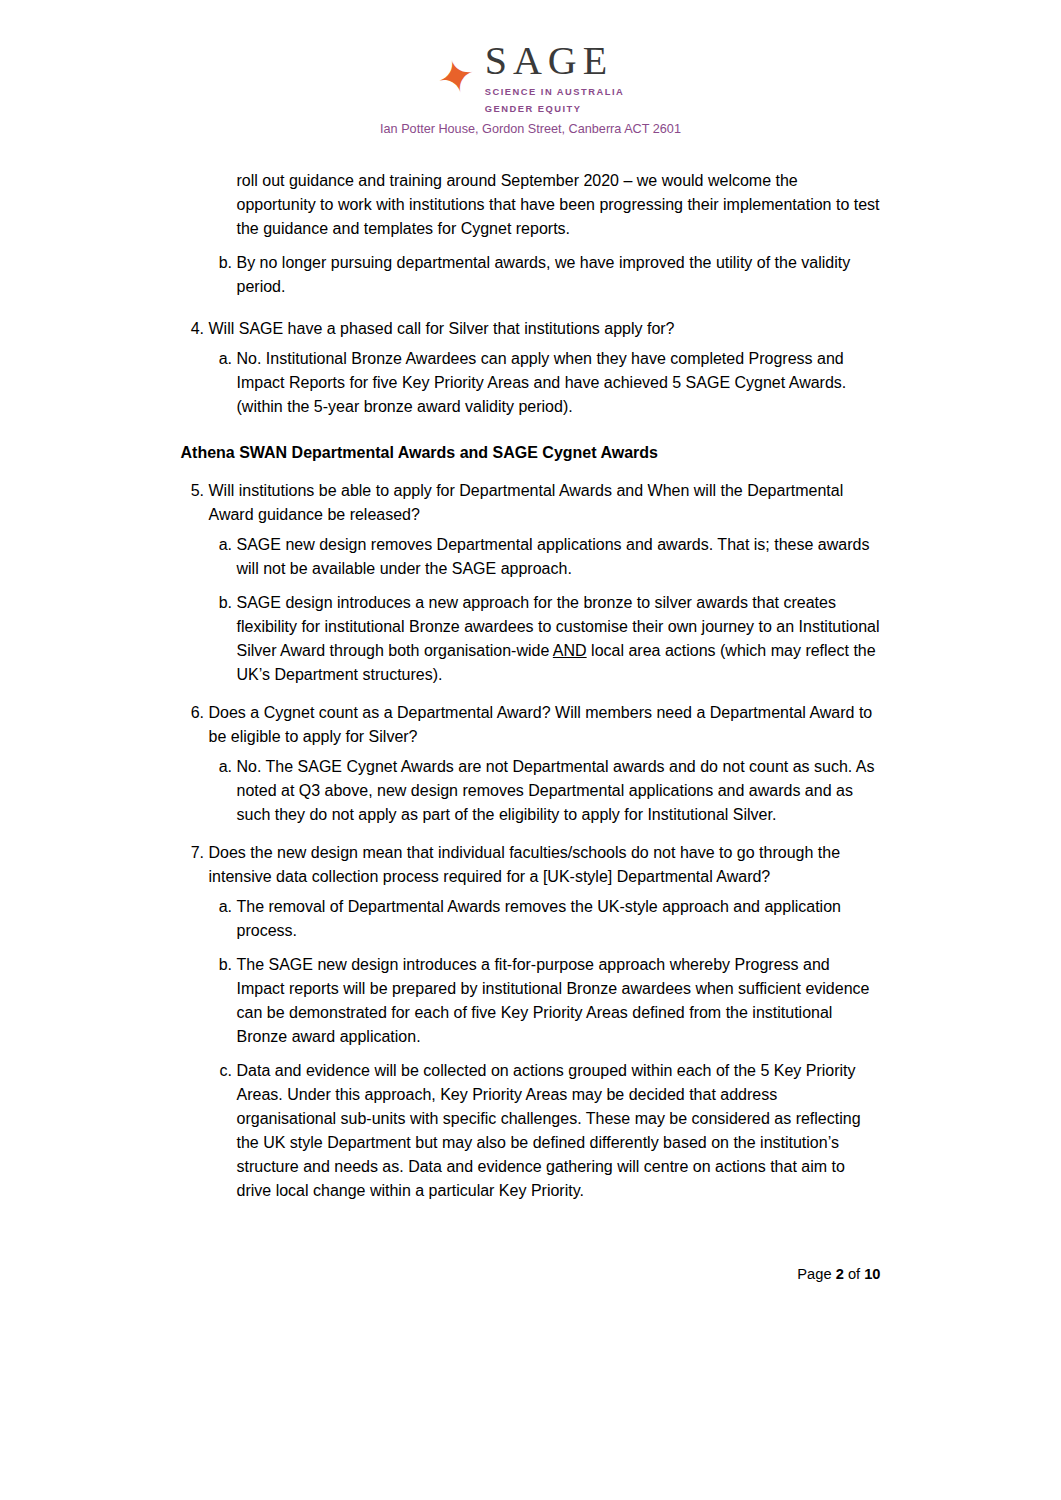✦ SAGE
SCIENCE IN AUSTRALIA
GENDER EQUITY
Ian Potter House, Gordon Street, Canberra ACT 2601
roll out guidance and training around September 2020 – we would welcome the opportunity to work with institutions that have been progressing their implementation to test the guidance and templates for Cygnet reports.
By no longer pursuing departmental awards, we have improved the utility of the validity period.
Will SAGE have a phased call for Silver that institutions apply for?
No. Institutional Bronze Awardees can apply when they have completed Progress and Impact Reports for five Key Priority Areas and have achieved 5 SAGE Cygnet Awards. (within the 5-year bronze award validity period).
Athena SWAN Departmental Awards and SAGE Cygnet Awards
Will institutions be able to apply for Departmental Awards and When will the Departmental Award guidance be released?
SAGE new design removes Departmental applications and awards. That is; these awards will not be available under the SAGE approach.
SAGE design introduces a new approach for the bronze to silver awards that creates flexibility for institutional Bronze awardees to customise their own journey to an Institutional Silver Award through both organisation-wide AND local area actions (which may reflect the UK’s Department structures).
Does a Cygnet count as a Departmental Award? Will members need a Departmental Award to be eligible to apply for Silver?
No. The SAGE Cygnet Awards are not Departmental awards and do not count as such. As noted at Q3 above, new design removes Departmental applications and awards and as such they do not apply as part of the eligibility to apply for Institutional Silver.
Does the new design mean that individual faculties/schools do not have to go through the intensive data collection process required for a [UK-style] Departmental Award?
The removal of Departmental Awards removes the UK-style approach and application process.
The SAGE new design introduces a fit-for-purpose approach whereby Progress and Impact reports will be prepared by institutional Bronze awardees when sufficient evidence can be demonstrated for each of five Key Priority Areas defined from the institutional Bronze award application.
Data and evidence will be collected on actions grouped within each of the 5 Key Priority Areas. Under this approach, Key Priority Areas may be decided that address organisational sub-units with specific challenges. These may be considered as reflecting the UK style Department but may also be defined differently based on the institution’s structure and needs as. Data and evidence gathering will centre on actions that aim to drive local change within a particular Key Priority.
Page 2 of 10